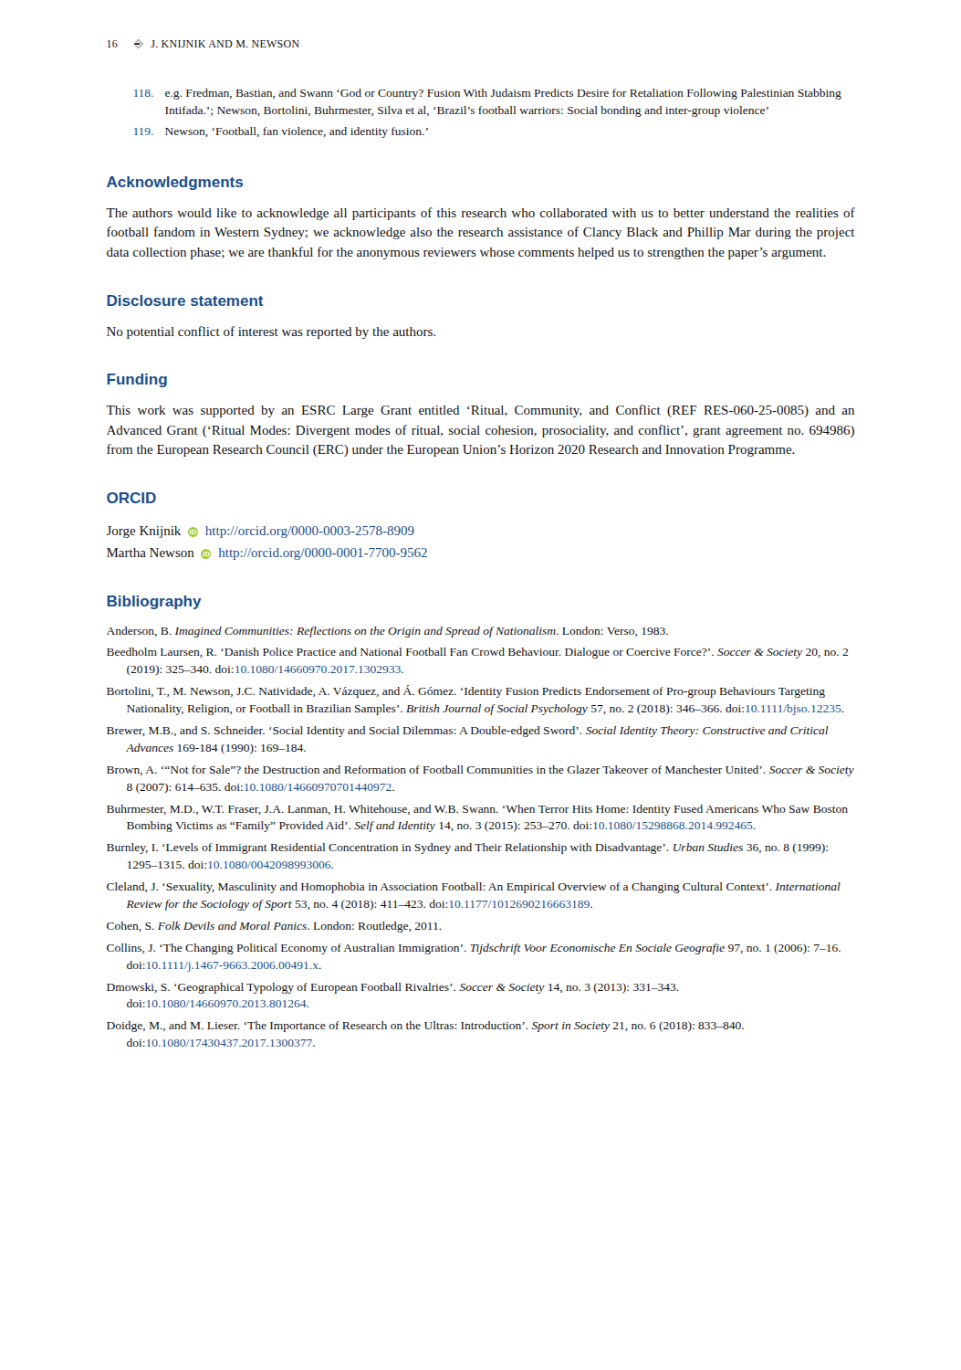16⎆J. KNIJNIK AND M. NEWSON
118. e.g. Fredman, Bastian, and Swann ‘God or Country? Fusion With Judaism Predicts Desire for Retaliation Following Palestinian Stabbing Intifada.’; Newson, Bortolini, Buhrmester, Silva et al, ‘Brazil’s football warriors: Social bonding and inter-group violence’
119. Newson, ‘Football, fan violence, and identity fusion.’
Acknowledgments
The authors would like to acknowledge all participants of this research who collaborated with us to better understand the realities of football fandom in Western Sydney; we acknowledge also the research assistance of Clancy Black and Phillip Mar during the project data collection phase; we are thankful for the anonymous reviewers whose comments helped us to strengthen the paper’s argument.
Disclosure statement
No potential conflict of interest was reported by the authors.
Funding
This work was supported by an ESRC Large Grant entitled ‘Ritual, Community, and Conflict (REF RES-060-25-0085) and an Advanced Grant (‘Ritual Modes: Divergent modes of ritual, social cohesion, prosociality, and conflict’, grant agreement no. 694986) from the European Research Council (ERC) under the European Union’s Horizon 2020 Research and Innovation Programme.
ORCID
Jorge Knijnik iD http://orcid.org/0000-0003-2578-8909
Martha Newson iD http://orcid.org/0000-0001-7700-9562
Bibliography
Anderson, B. Imagined Communities: Reflections on the Origin and Spread of Nationalism. London: Verso, 1983.
Beedholm Laursen, R. ‘Danish Police Practice and National Football Fan Crowd Behaviour. Dialogue or Coercive Force?’. Soccer & Society 20, no. 2 (2019): 325–340. doi:10.1080/14660970.2017.1302933.
Bortolini, T., M. Newson, J.C. Natividade, A. Vázquez, and Á. Gómez. ‘Identity Fusion Predicts Endorsement of Pro-group Behaviours Targeting Nationality, Religion, or Football in Brazilian Samples’. British Journal of Social Psychology 57, no. 2 (2018): 346–366. doi:10.1111/bjso.12235.
Brewer, M.B., and S. Schneider. ‘Social Identity and Social Dilemmas: A Double-edged Sword’. Social Identity Theory: Constructive and Critical Advances 169-184 (1990): 169–184.
Brown, A. ‘“Not for Sale”? the Destruction and Reformation of Football Communities in the Glazer Takeover of Manchester United’. Soccer & Society 8 (2007): 614–635. doi:10.1080/14660970701440972.
Buhrmester, M.D., W.T. Fraser, J.A. Lanman, H. Whitehouse, and W.B. Swann. ‘When Terror Hits Home: Identity Fused Americans Who Saw Boston Bombing Victims as “Family” Provided Aid’. Self and Identity 14, no. 3 (2015): 253–270. doi:10.1080/15298868.2014.992465.
Burnley, I. ‘Levels of Immigrant Residential Concentration in Sydney and Their Relationship with Disadvantage’. Urban Studies 36, no. 8 (1999): 1295–1315. doi:10.1080/0042098993006.
Cleland, J. ‘Sexuality, Masculinity and Homophobia in Association Football: An Empirical Overview of a Changing Cultural Context’. International Review for the Sociology of Sport 53, no. 4 (2018): 411–423. doi:10.1177/1012690216663189.
Cohen, S. Folk Devils and Moral Panics. London: Routledge, 2011.
Collins, J. ‘The Changing Political Economy of Australian Immigration’. Tijdschrift Voor Economische En Sociale Geografie 97, no. 1 (2006): 7–16. doi:10.1111/j.1467-9663.2006.00491.x.
Dmowski, S. ‘Geographical Typology of European Football Rivalries’. Soccer & Society 14, no. 3 (2013): 331–343. doi:10.1080/14660970.2013.801264.
Doidge, M., and M. Lieser. ‘The Importance of Research on the Ultras: Introduction’. Sport in Society 21, no. 6 (2018): 833–840. doi:10.1080/17430437.2017.1300377.